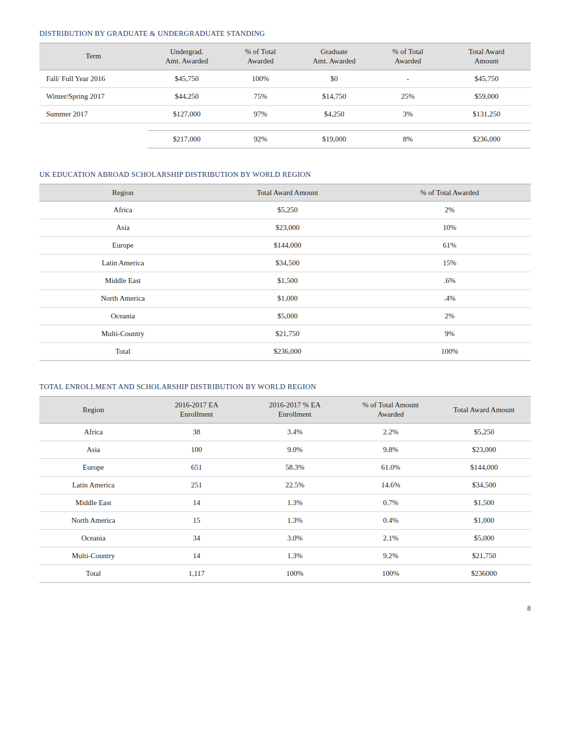Distribution by Graduate & Undergraduate Standing
| Term | Undergrad. Amt. Awarded | % of Total Awarded | Graduate Amt. Awarded | % of Total Awarded | Total Award Amount |
| --- | --- | --- | --- | --- | --- |
| Fall/ Full Year 2016 | $45,750 | 100% | $0 | - | $45,750 |
| Winter/Spring 2017 | $44,250 | 75% | $14,750 | 25% | $59,000 |
| Summer 2017 | $127,000 | 97% | $4,250 | 3% | $131,250 |
| | $217,000 | 92% | $19,000 | 8% | $236,000 |
UK Education Abroad Scholarship Distribution by World Region
| Region | Total Award Amount | % of Total Awarded |
| --- | --- | --- |
| Africa | $5,250 | 2% |
| Asia | $23,000 | 10% |
| Europe | $144,000 | 61% |
| Latin America | $34,500 | 15% |
| Middle East | $1,500 | .6% |
| North America | $1,000 | .4% |
| Oceania | $5,000 | 2% |
| Multi-Country | $21,750 | 9% |
| Total | $236,000 | 100% |
Total Enrollment and Scholarship Distribution by World Region
| Region | 2016-2017 EA Enrollment | 2016-2017 % EA Enrollment | % of Total Amount Awarded | Total Award Amount |
| --- | --- | --- | --- | --- |
| Africa | 38 | 3.4% | 2.2% | $5,250 |
| Asia | 100 | 9.0% | 9.8% | $23,000 |
| Europe | 651 | 58.3% | 61.0% | $144,000 |
| Latin America | 251 | 22.5% | 14.6% | $34,500 |
| Middle East | 14 | 1.3% | 0.7% | $1,500 |
| North America | 15 | 1.3% | 0.4% | $1,000 |
| Oceania | 34 | 3.0% | 2.1% | $5,000 |
| Multi-Country | 14 | 1.3% | 9.2% | $21,750 |
| Total | 1,117 | 100% | 100% | $236000 |
8